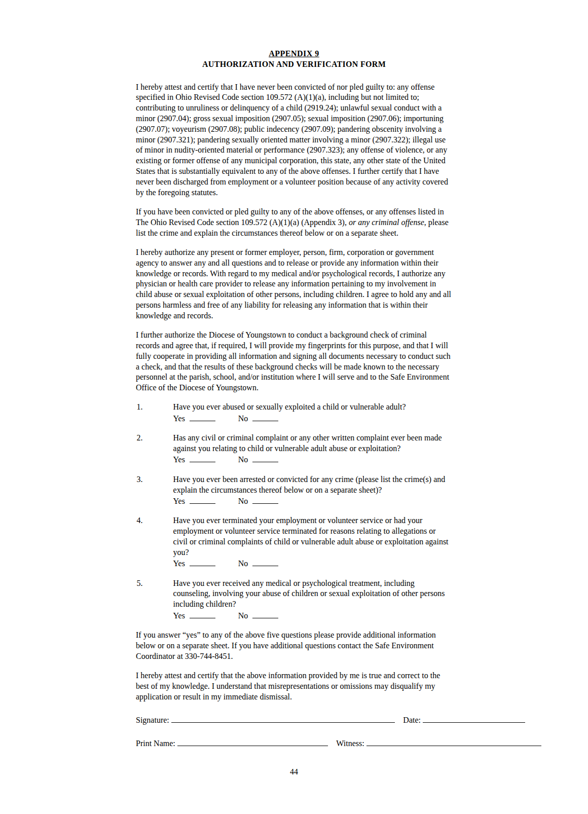APPENDIX 9
AUTHORIZATION AND VERIFICATION FORM
I hereby attest and certify that I have never been convicted of nor pled guilty to: any offense specified in Ohio Revised Code section 109.572 (A)(1)(a), including but not limited to; contributing to unruliness or delinquency of a child (2919.24); unlawful sexual conduct with a minor (2907.04); gross sexual imposition (2907.05); sexual imposition (2907.06); importuning (2907.07); voyeurism (2907.08); public indecency (2907.09); pandering obscenity involving a minor (2907.321); pandering sexually oriented matter involving a minor (2907.322); illegal use of minor in nudity-oriented material or performance (2907.323); any offense of violence, or any existing or former offense of any municipal corporation, this state, any other state of the United States that is substantially equivalent to any of the above offenses. I further certify that I have never been discharged from employment or a volunteer position because of any activity covered by the foregoing statutes.
If you have been convicted or pled guilty to any of the above offenses, or any offenses listed in The Ohio Revised Code section 109.572 (A)(1)(a) (Appendix 3), or any criminal offense, please list the crime and explain the circumstances thereof below or on a separate sheet.
I hereby authorize any present or former employer, person, firm, corporation or government agency to answer any and all questions and to release or provide any information within their knowledge or records. With regard to my medical and/or psychological records, I authorize any physician or health care provider to release any information pertaining to my involvement in child abuse or sexual exploitation of other persons, including children. I agree to hold any and all persons harmless and free of any liability for releasing any information that is within their knowledge and records.
I further authorize the Diocese of Youngstown to conduct a background check of criminal records and agree that, if required, I will provide my fingerprints for this purpose, and that I will fully cooperate in providing all information and signing all documents necessary to conduct such a check, and that the results of these background checks will be made known to the necessary personnel at the parish, school, and/or institution where I will serve and to the Safe Environment Office of the Diocese of Youngstown.
1.
Have you ever abused or sexually exploited a child or vulnerable adult?
Yes No
2.
Has any civil or criminal complaint or any other written complaint ever been made against you relating to child or vulnerable adult abuse or exploitation?
Yes No
3.
Have you ever been arrested or convicted for any crime (please list the crime(s) and explain the circumstances thereof below or on a separate sheet)?
Yes No
4.
Have you ever terminated your employment or volunteer service or had your employment or volunteer service terminated for reasons relating to allegations or civil or criminal complaints of child or vulnerable adult abuse or exploitation against you?
Yes No
5.
Have you ever received any medical or psychological treatment, including counseling, involving your abuse of children or sexual exploitation of other persons including children?
Yes No
If you answer “yes” to any of the above five questions please provide additional information below or on a separate sheet. If you have additional questions contact the Safe Environment Coordinator at 330-744-8451.
I hereby attest and certify that the above information provided by me is true and correct to the best of my knowledge. I understand that misrepresentations or omissions may disqualify my application or result in my immediate dismissal.
Signature:
Date:
Print Name:
Witness:
44